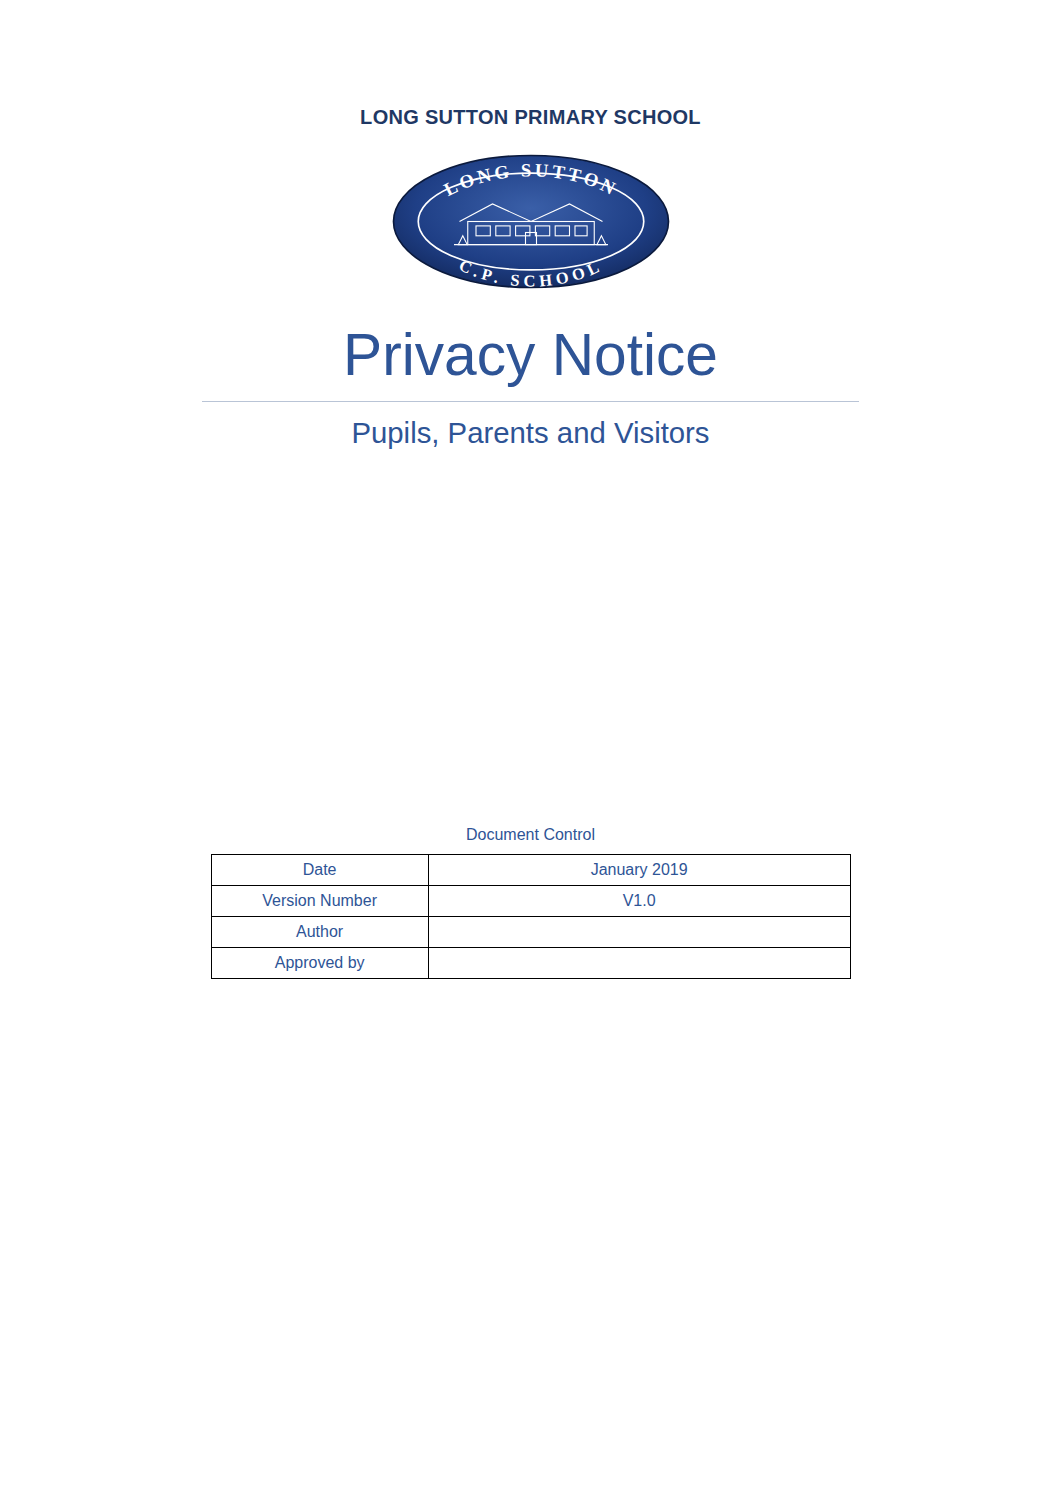LONG SUTTON PRIMARY SCHOOL
LONG SUTTON C.P. SCHOOL
Privacy Notice
Pupils, Parents and Visitors
Document Control
| Date | January 2019 |
| Version Number | V1.0 |
| Author | |
| Approved by | |